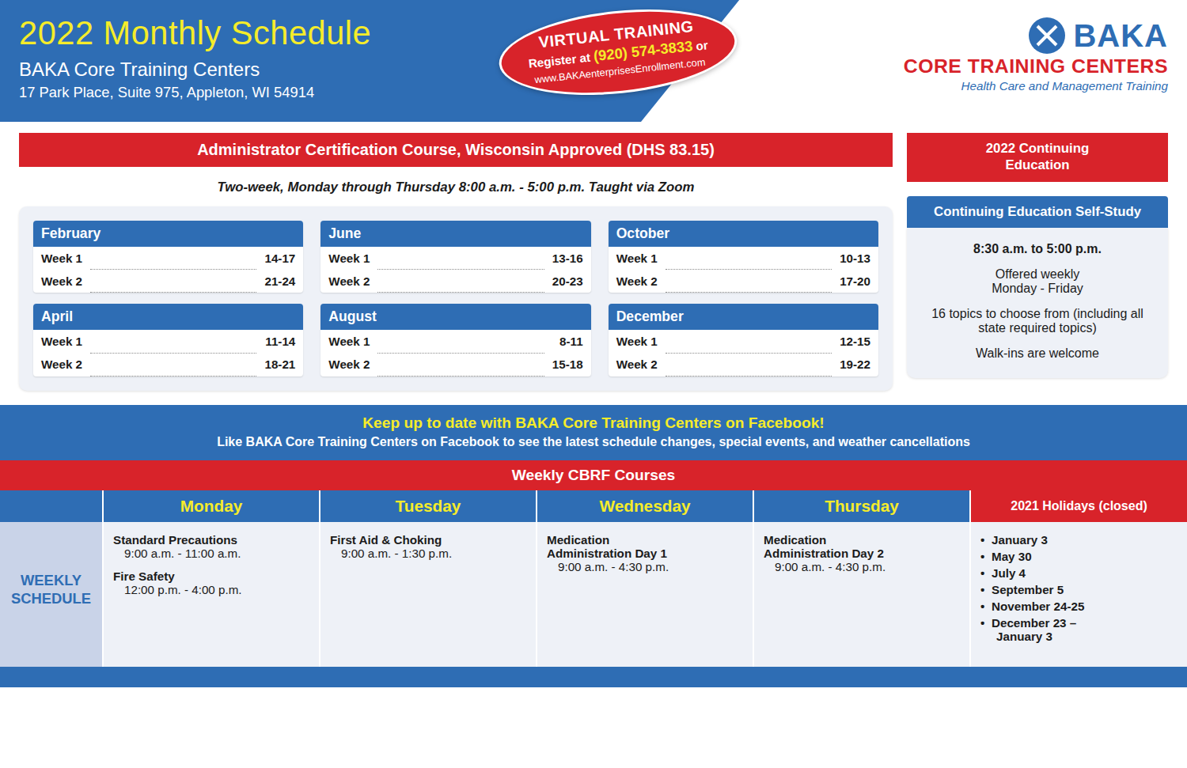2022 Monthly Schedule
BAKA Core Training Centers
17 Park Place, Suite 975, Appleton, WI 54914
BAKA
CORE TRAINING CENTERS
Health Care and Management Training
VIRTUAL TRAINING Register at (920) 574-3833 or www.BAKAenterprisesEnrollment.com
Administrator Certification Course, Wisconsin Approved (DHS 83.15)
Two-week, Monday through Thursday 8:00 a.m. - 5:00 p.m. Taught via Zoom
February
| Week 1 | | 14-17 |
| Week 2 | | 21-24 |
June
| Week 1 | | 13-16 |
| Week 2 | | 20-23 |
October
| Week 1 | | 10-13 |
| Week 2 | | 17-20 |
April
| Week 1 | | 11-14 |
| Week 2 | | 18-21 |
August
| Week 1 | | 8-11 |
| Week 2 | | 15-18 |
December
| Week 1 | | 12-15 |
| Week 2 | | 19-22 |
2022 Continuing
Education
Continuing Education Self-Study
8:30 a.m. to 5:00 p.m.
Offered weekly
Monday - Friday
16 topics to choose from (including all state required topics)
Walk-ins are welcome
Keep up to date with BAKA Core Training Centers on Facebook!
Like BAKA Core Training Centers on Facebook to see the latest schedule changes, special events, and weather cancellations
Weekly CBRF Courses
| | Monday | Tuesday | Wednesday | Thursday | 2021 Holidays (closed) |
| --- | --- | --- | --- | --- | --- |
| WEEKLY SCHEDULE | Standard Precautions 9:00 a.m. - 11:00 a.m. Fire Safety 12:00 p.m. - 4:00 p.m. | First Aid & Choking 9:00 a.m. - 1:30 p.m. | Medication Administration Day 1 9:00 a.m. - 4:30 p.m. | Medication Administration Day 2 9:00 a.m. - 4:30 p.m. | January 3 May 30 July 4 September 5 November 24-25 December 23 – January 3 |